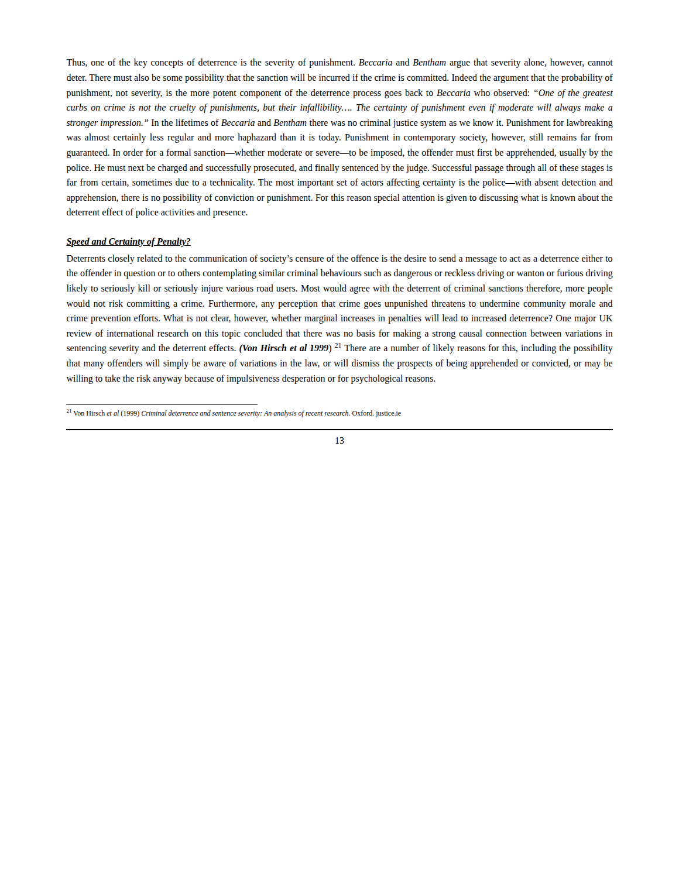Thus, one of the key concepts of deterrence is the severity of punishment. Beccaria and Bentham argue that severity alone, however, cannot deter. There must also be some possibility that the sanction will be incurred if the crime is committed. Indeed the argument that the probability of punishment, not severity, is the more potent component of the deterrence process goes back to Beccaria who observed: “One of the greatest curbs on crime is not the cruelty of punishments, but their infallibility…. The certainty of punishment even if moderate will always make a stronger impression.” In the lifetimes of Beccaria and Bentham there was no criminal justice system as we know it. Punishment for lawbreaking was almost certainly less regular and more haphazard than it is today. Punishment in contemporary society, however, still remains far from guaranteed. In order for a formal sanction—whether moderate or severe—to be imposed, the offender must first be apprehended, usually by the police. He must next be charged and successfully prosecuted, and finally sentenced by the judge. Successful passage through all of these stages is far from certain, sometimes due to a technicality. The most important set of actors affecting certainty is the police—with absent detection and apprehension, there is no possibility of conviction or punishment. For this reason special attention is given to discussing what is known about the deterrent effect of police activities and presence.
Speed and Certainty of Penalty?
Deterrents closely related to the communication of society’s censure of the offence is the desire to send a message to act as a deterrence either to the offender in question or to others contemplating similar criminal behaviours such as dangerous or reckless driving or wanton or furious driving likely to seriously kill or seriously injure various road users. Most would agree with the deterrent of criminal sanctions therefore, more people would not risk committing a crime. Furthermore, any perception that crime goes unpunished threatens to undermine community morale and crime prevention efforts. What is not clear, however, whether marginal increases in penalties will lead to increased deterrence? One major UK review of international research on this topic concluded that there was no basis for making a strong causal connection between variations in sentencing severity and the deterrent effects. (Von Hirsch et al 1999) 21 There are a number of likely reasons for this, including the possibility that many offenders will simply be aware of variations in the law, or will dismiss the prospects of being apprehended or convicted, or may be willing to take the risk anyway because of impulsiveness desperation or for psychological reasons.
21 Von Hirsch et al (1999) Criminal deterrence and sentence severity: An analysis of recent research. Oxford. justice.ie
13